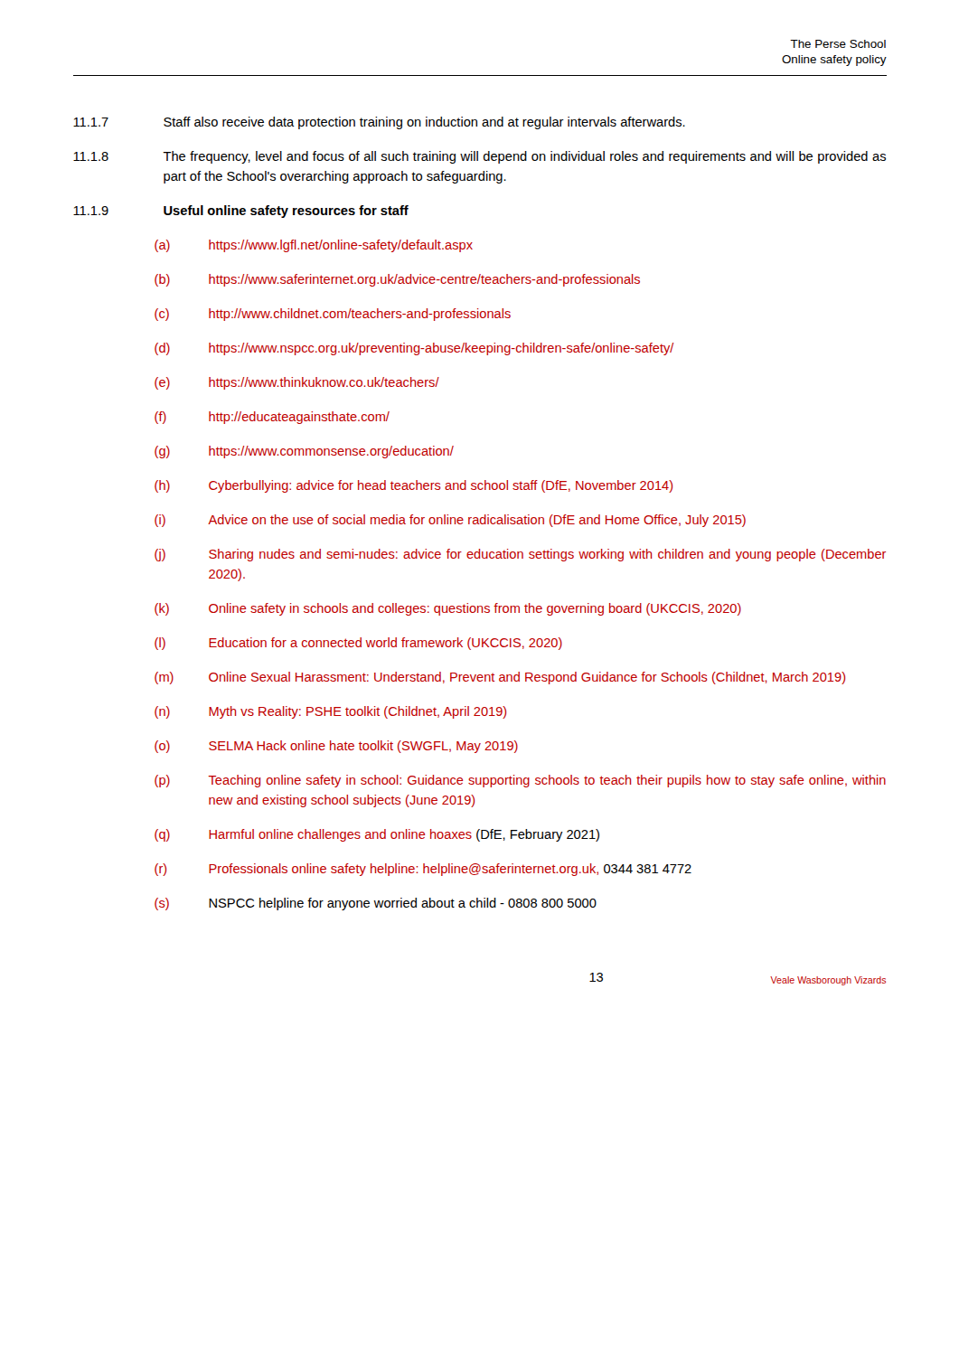The Perse School
Online safety policy
11.1.7
Staff also receive data protection training on induction and at regular intervals afterwards.
11.1.8
The frequency, level and focus of all such training will depend on individual roles and requirements and will be provided as part of the School's overarching approach to safeguarding.
11.1.9
Useful online safety resources for staff
(a)
https://www.lgfl.net/online-safety/default.aspx
(b)
https://www.saferinternet.org.uk/advice-centre/teachers-and-professionals
(c)
http://www.childnet.com/teachers-and-professionals
(d)
https://www.nspcc.org.uk/preventing-abuse/keeping-children-safe/online-safety/
(e)
https://www.thinkuknow.co.uk/teachers/
(f)
http://educateagainsthate.com/
(g)
https://www.commonsense.org/education/
(h)
Cyberbullying: advice for head teachers and school staff (DfE, November 2014)
(i)
Advice on the use of social media for online radicalisation (DfE and Home Office, July 2015)
(j)
Sharing nudes and semi-nudes: advice for education settings working with children and young people (December 2020).
(k)
Online safety in schools and colleges: questions from the governing board (UKCCIS, 2020)
(l)
Education for a connected world framework (UKCCIS, 2020)
(m)
Online Sexual Harassment: Understand, Prevent and Respond Guidance for Schools (Childnet, March 2019)
(n)
Myth vs Reality: PSHE toolkit (Childnet, April 2019)
(o)
SELMA Hack online hate toolkit (SWGFL, May 2019)
(p)
Teaching online safety in school: Guidance supporting schools to teach their pupils how to stay safe online, within new and existing school subjects (June 2019)
(q)
Harmful online challenges and online hoaxes (DfE, February 2021)
(r)
Professionals online safety helpline: helpline@saferinternet.org.uk, 0344 381 4772
(s)
NSPCC helpline for anyone worried about a child - 0808 800 5000
13
Veale Wasborough Vizards